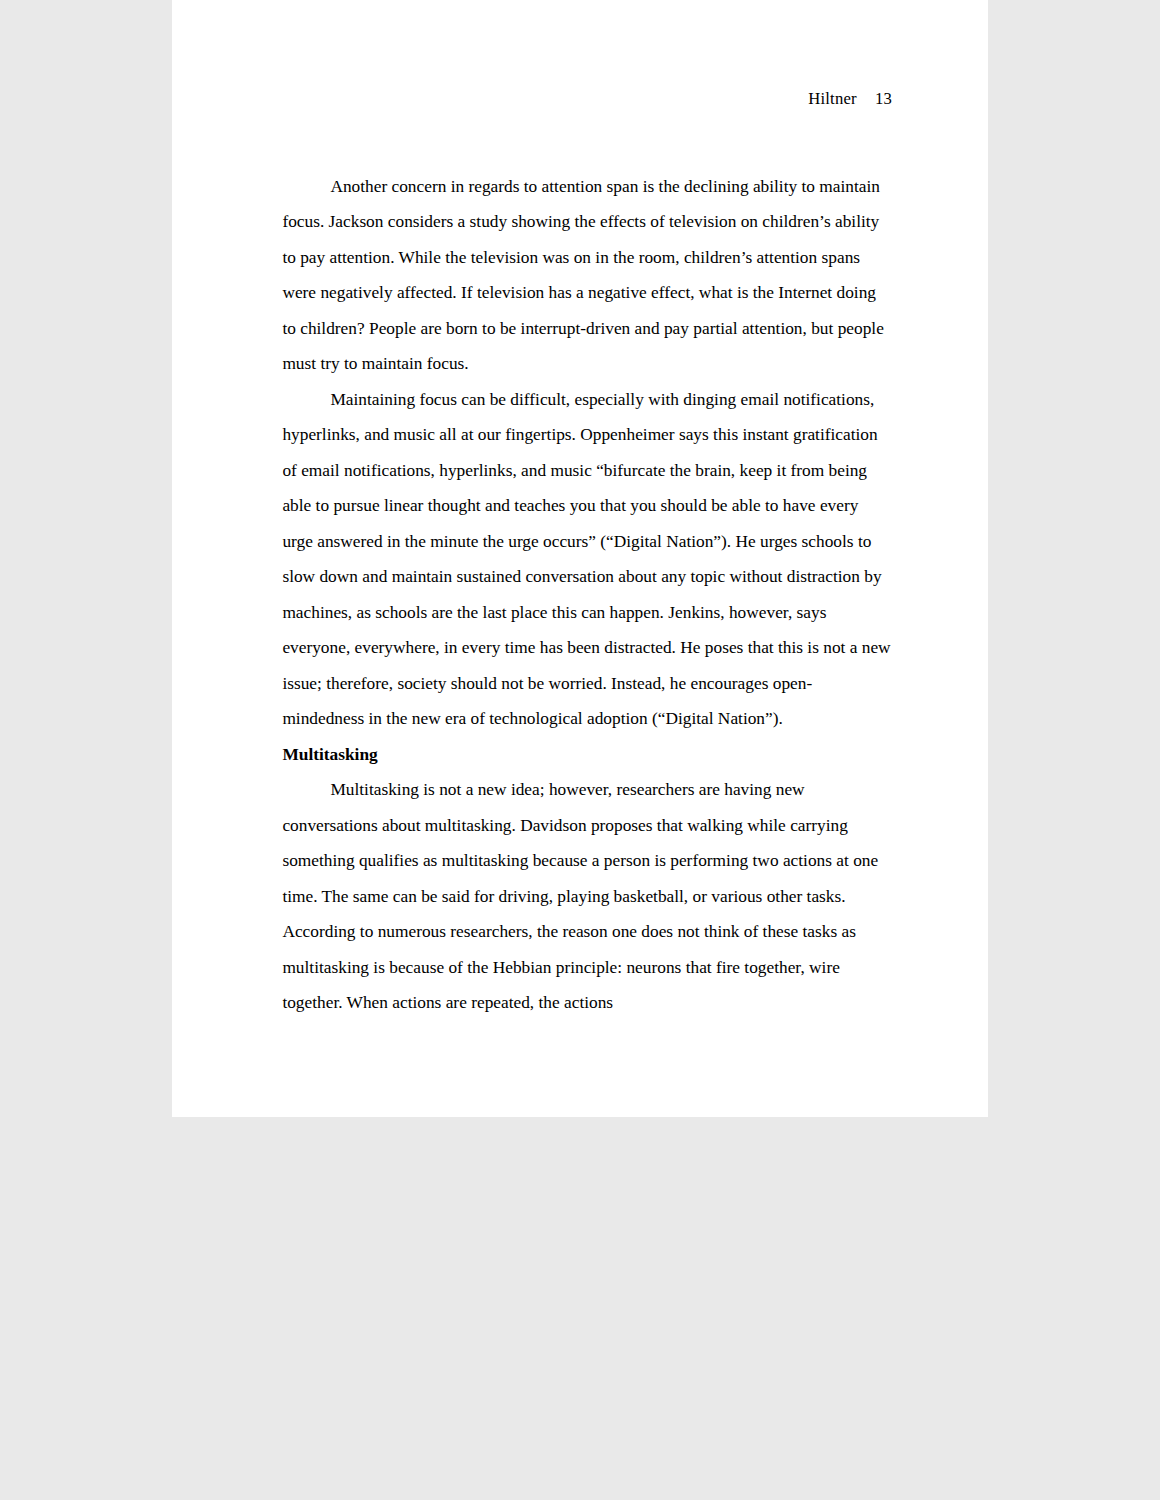Hiltner13
Another concern in regards to attention span is the declining ability to maintain focus. Jackson considers a study showing the effects of television on children’s ability to pay attention. While the television was on in the room, children’s attention spans were negatively affected. If television has a negative effect, what is the Internet doing to children? People are born to be interrupt-driven and pay partial attention, but people must try to maintain focus.
Maintaining focus can be difficult, especially with dinging email notifications, hyperlinks, and music all at our fingertips. Oppenheimer says this instant gratification of email notifications, hyperlinks, and music “bifurcate the brain, keep it from being able to pursue linear thought and teaches you that you should be able to have every urge answered in the minute the urge occurs” (“Digital Nation”). He urges schools to slow down and maintain sustained conversation about any topic without distraction by machines, as schools are the last place this can happen. Jenkins, however, says everyone, everywhere, in every time has been distracted. He poses that this is not a new issue; therefore, society should not be worried. Instead, he encourages open-mindedness in the new era of technological adoption (“Digital Nation”).
Multitasking
Multitasking is not a new idea; however, researchers are having new conversations about multitasking. Davidson proposes that walking while carrying something qualifies as multitasking because a person is performing two actions at one time. The same can be said for driving, playing basketball, or various other tasks. According to numerous researchers, the reason one does not think of these tasks as multitasking is because of the Hebbian principle: neurons that fire together, wire together. When actions are repeated, the actions